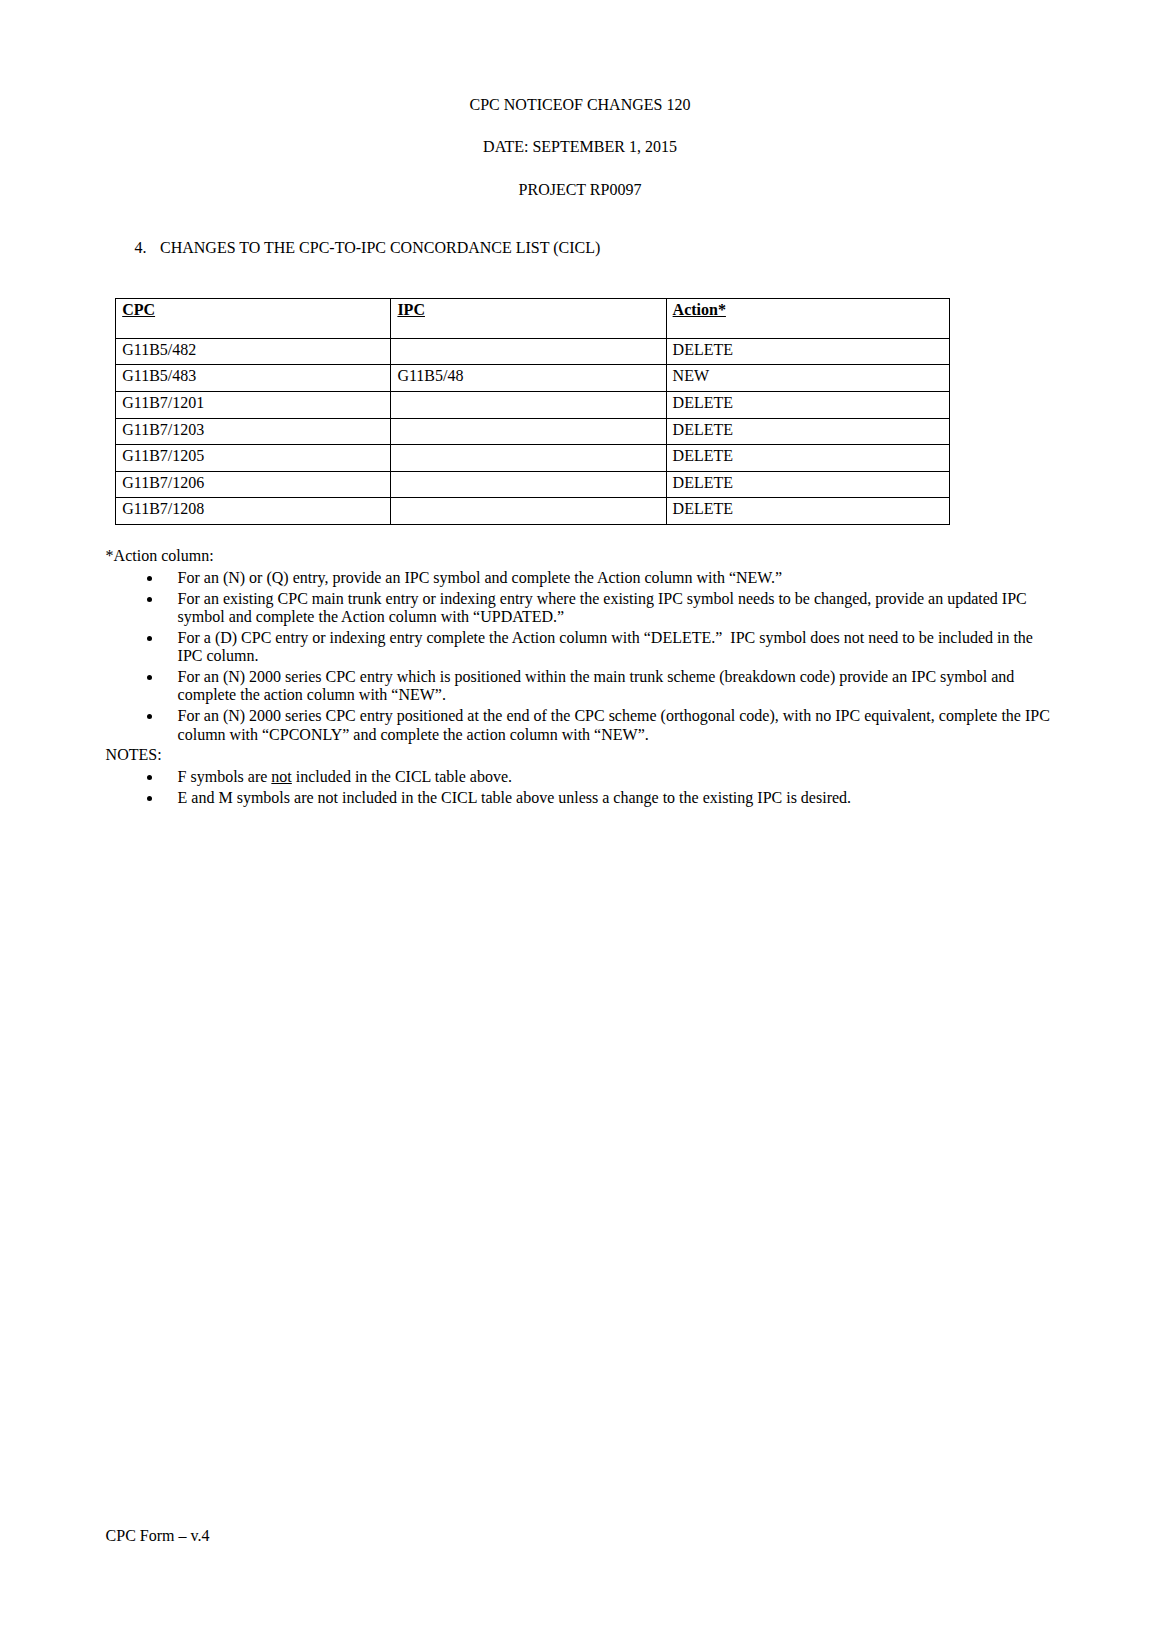CPC NOTICEOF CHANGES 120
DATE: SEPTEMBER 1, 2015
PROJECT RP0097
4. CHANGES TO THE CPC-TO-IPC CONCORDANCE LIST (CICL)
| CPC | IPC | Action* |
| --- | --- | --- |
| G11B5/482 | | DELETE |
| G11B5/483 | G11B5/48 | NEW |
| G11B7/1201 | | DELETE |
| G11B7/1203 | | DELETE |
| G11B7/1205 | | DELETE |
| G11B7/1206 | | DELETE |
| G11B7/1208 | | DELETE |
*Action column:
For an (N) or (Q) entry, provide an IPC symbol and complete the Action column with “NEW.”
For an existing CPC main trunk entry or indexing entry where the existing IPC symbol needs to be changed, provide an updated IPC symbol and complete the Action column with “UPDATED.”
For a (D) CPC entry or indexing entry complete the Action column with “DELETE.” IPC symbol does not need to be included in the IPC column.
For an (N) 2000 series CPC entry which is positioned within the main trunk scheme (breakdown code) provide an IPC symbol and complete the action column with “NEW”.
For an (N) 2000 series CPC entry positioned at the end of the CPC scheme (orthogonal code), with no IPC equivalent, complete the IPC column with “CPCONLY” and complete the action column with “NEW”.
NOTES:
F symbols are not included in the CICL table above.
E and M symbols are not included in the CICL table above unless a change to the existing IPC is desired.
CPC Form – v.4